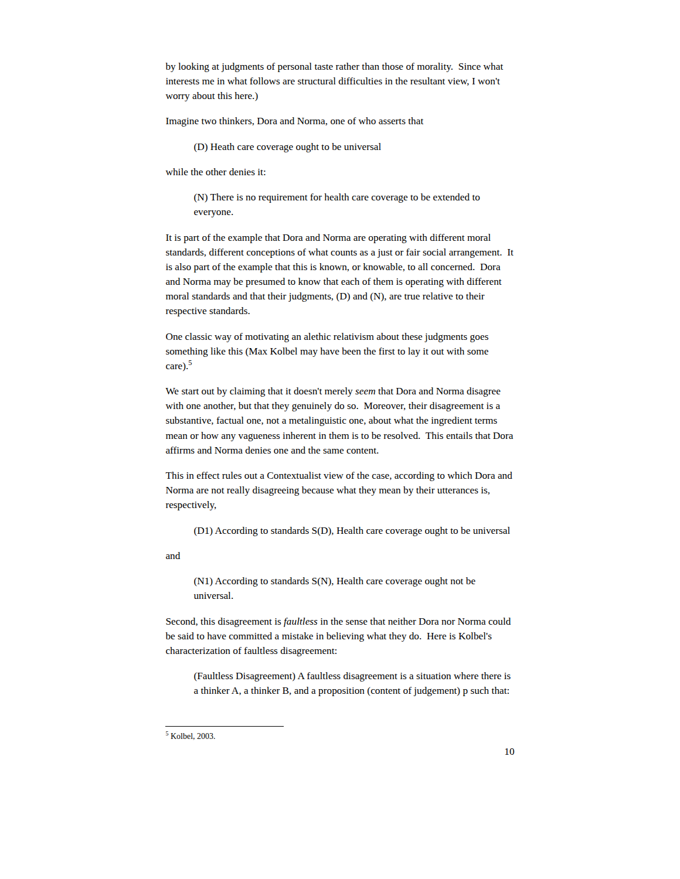by looking at judgments of personal taste rather than those of morality. Since what interests me in what follows are structural difficulties in the resultant view, I won't worry about this here.)
Imagine two thinkers, Dora and Norma, one of who asserts that
(D) Heath care coverage ought to be universal
while the other denies it:
(N) There is no requirement for health care coverage to be extended to everyone.
It is part of the example that Dora and Norma are operating with different moral standards, different conceptions of what counts as a just or fair social arrangement. It is also part of the example that this is known, or knowable, to all concerned. Dora and Norma may be presumed to know that each of them is operating with different moral standards and that their judgments, (D) and (N), are true relative to their respective standards.
One classic way of motivating an alethic relativism about these judgments goes something like this (Max Kolbel may have been the first to lay it out with some care).5
We start out by claiming that it doesn't merely seem that Dora and Norma disagree with one another, but that they genuinely do so. Moreover, their disagreement is a substantive, factual one, not a metalinguistic one, about what the ingredient terms mean or how any vagueness inherent in them is to be resolved. This entails that Dora affirms and Norma denies one and the same content.
This in effect rules out a Contextualist view of the case, according to which Dora and Norma are not really disagreeing because what they mean by their utterances is, respectively,
(D1) According to standards S(D), Health care coverage ought to be universal
and
(N1) According to standards S(N), Health care coverage ought not be universal.
Second, this disagreement is faultless in the sense that neither Dora nor Norma could be said to have committed a mistake in believing what they do. Here is Kolbel's characterization of faultless disagreement:
(Faultless Disagreement) A faultless disagreement is a situation where there is a thinker A, a thinker B, and a proposition (content of judgement) p such that:
5 Kolbel, 2003.
10